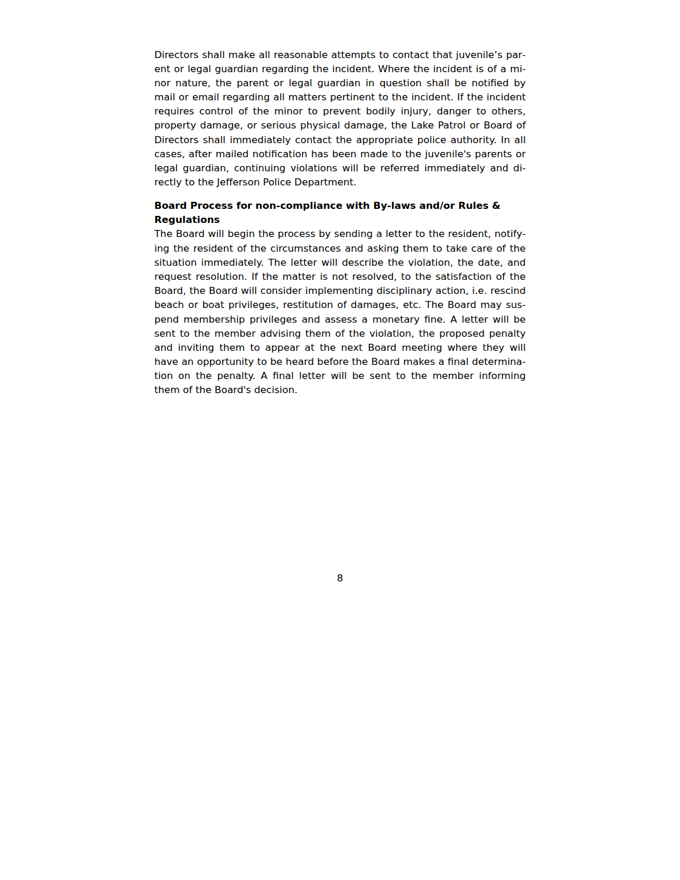Directors shall make all reasonable attempts to contact that juvenile’s parent or legal guardian regarding the incident. Where the incident is of a minor nature, the parent or legal guardian in question shall be notified by mail or email regarding all matters pertinent to the incident. If the incident requires control of the minor to prevent bodily injury, danger to others, property damage, or serious physical damage, the Lake Patrol or Board of Directors shall immediately contact the appropriate police authority. In all cases, after mailed notification has been made to the juvenile's parents or legal guardian, continuing violations will be referred immediately and directly to the Jefferson Police Department.
Board Process for non-compliance with By-laws and/or Rules & Regulations
The Board will begin the process by sending a letter to the resident, notifying the resident of the circumstances and asking them to take care of the situation immediately. The letter will describe the violation, the date, and request resolution. If the matter is not resolved, to the satisfaction of the Board, the Board will consider implementing disciplinary action, i.e. rescind beach or boat privileges, restitution of damages, etc. The Board may suspend membership privileges and assess a monetary fine. A letter will be sent to the member advising them of the violation, the proposed penalty and inviting them to appear at the next Board meeting where they will have an opportunity to be heard before the Board makes a final determination on the penalty. A final letter will be sent to the member informing them of the Board's decision.
8